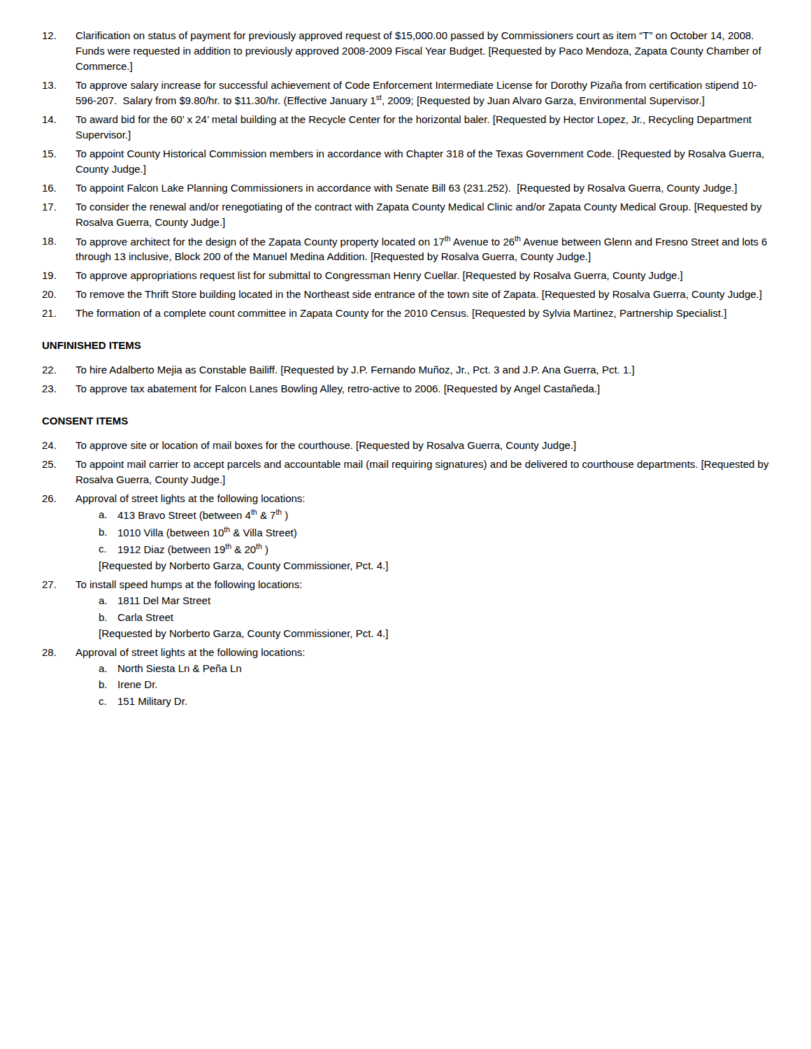12. Clarification on status of payment for previously approved request of $15,000.00 passed by Commissioners court as item “T” on October 14, 2008. Funds were requested in addition to previously approved 2008-2009 Fiscal Year Budget. [Requested by Paco Mendoza, Zapata County Chamber of Commerce.]
13. To approve salary increase for successful achievement of Code Enforcement Intermediate License for Dorothy Pizaña from certification stipend 10-596-207. Salary from $9.80/hr. to $11.30/hr. (Effective January 1st, 2009; [Requested by Juan Alvaro Garza, Environmental Supervisor.]
14. To award bid for the 60’ x 24’ metal building at the Recycle Center for the horizontal baler. [Requested by Hector Lopez, Jr., Recycling Department Supervisor.]
15. To appoint County Historical Commission members in accordance with Chapter 318 of the Texas Government Code. [Requested by Rosalva Guerra, County Judge.]
16. To appoint Falcon Lake Planning Commissioners in accordance with Senate Bill 63 (231.252). [Requested by Rosalva Guerra, County Judge.]
17. To consider the renewal and/or renegotiating of the contract with Zapata County Medical Clinic and/or Zapata County Medical Group. [Requested by Rosalva Guerra, County Judge.]
18. To approve architect for the design of the Zapata County property located on 17th Avenue to 26th Avenue between Glenn and Fresno Street and lots 6 through 13 inclusive, Block 200 of the Manuel Medina Addition. [Requested by Rosalva Guerra, County Judge.]
19. To approve appropriations request list for submittal to Congressman Henry Cuellar. [Requested by Rosalva Guerra, County Judge.]
20. To remove the Thrift Store building located in the Northeast side entrance of the town site of Zapata. [Requested by Rosalva Guerra, County Judge.]
21. The formation of a complete count committee in Zapata County for the 2010 Census. [Requested by Sylvia Martinez, Partnership Specialist.]
UNFINISHED ITEMS
22. To hire Adalberto Mejia as Constable Bailiff. [Requested by J.P. Fernando Muñoz, Jr., Pct. 3 and J.P. Ana Guerra, Pct. 1.]
23. To approve tax abatement for Falcon Lanes Bowling Alley, retro-active to 2006. [Requested by Angel Castañeda.]
CONSENT ITEMS
24. To approve site or location of mail boxes for the courthouse. [Requested by Rosalva Guerra, County Judge.]
25. To appoint mail carrier to accept parcels and accountable mail (mail requiring signatures) and be delivered to courthouse departments. [Requested by Rosalva Guerra, County Judge.]
26. Approval of street lights at the following locations:
a. 413 Bravo Street (between 4th & 7th )
b. 1010 Villa (between 10th & Villa Street)
c. 1912 Diaz (between 19th & 20th )
[Requested by Norberto Garza, County Commissioner, Pct. 4.]
27. To install speed humps at the following locations:
a. 1811 Del Mar Street
b. Carla Street
[Requested by Norberto Garza, County Commissioner, Pct. 4.]
28. Approval of street lights at the following locations:
a. North Siesta Ln & Peña Ln
b. Irene Dr.
c. 151 Military Dr.